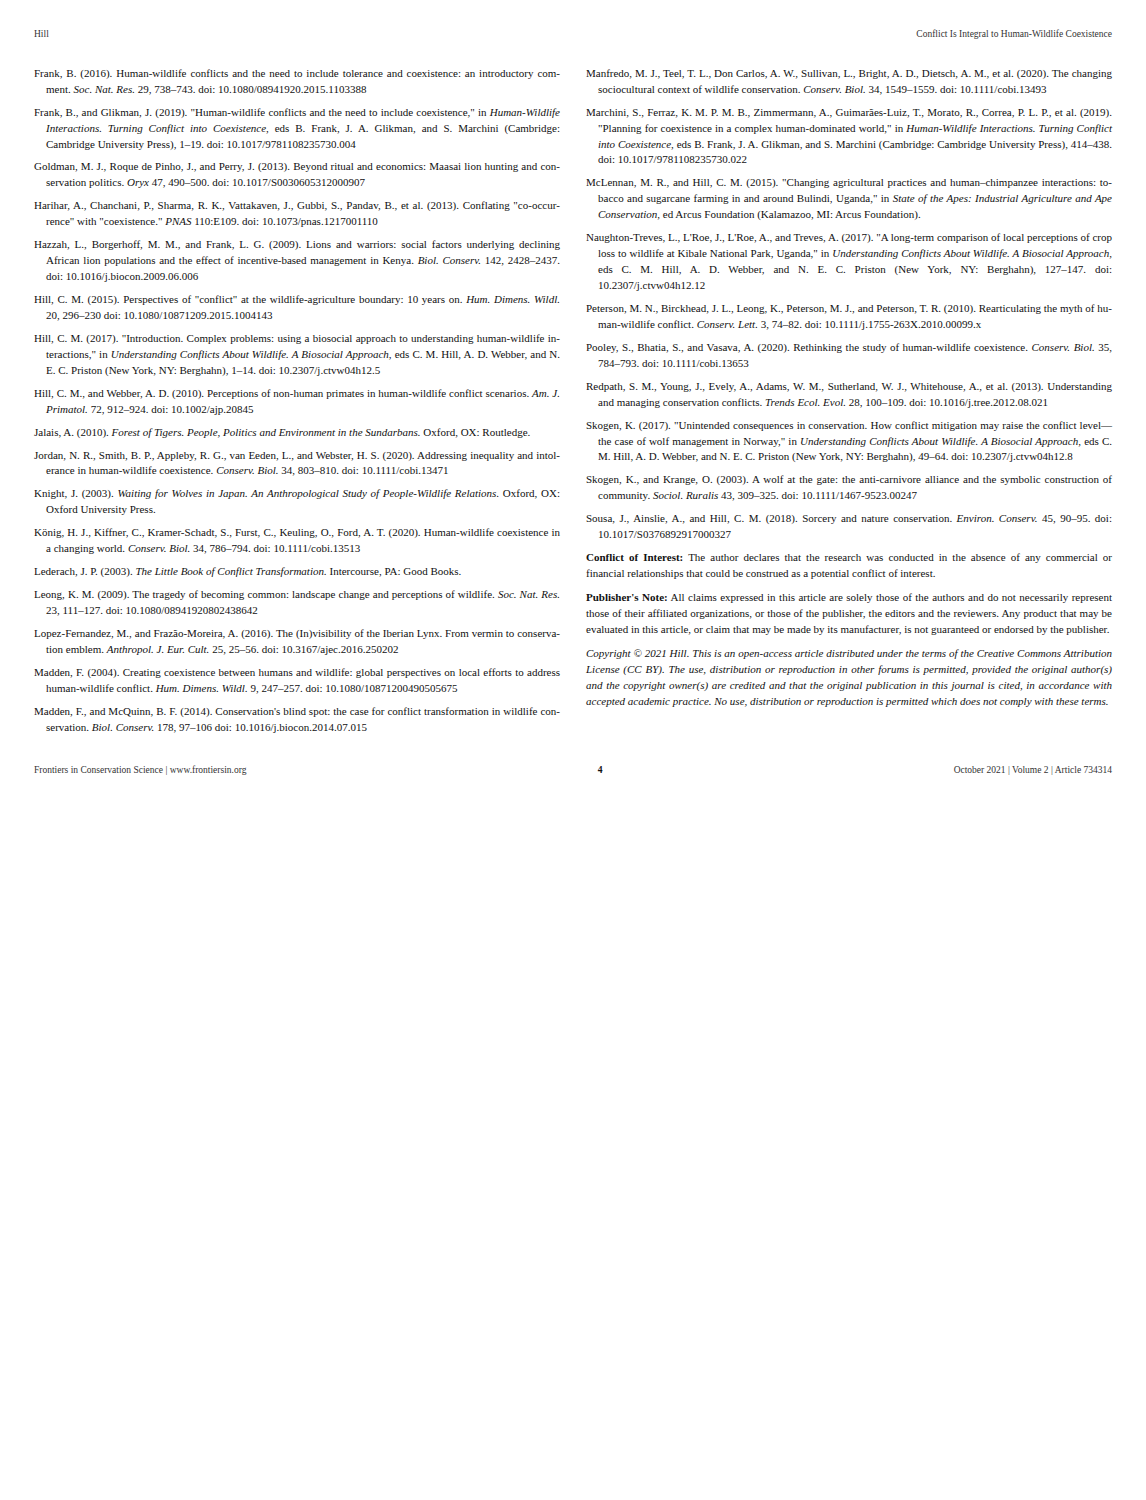Hill Conflict Is Integral to Human-Wildlife Coexistence
Frank, B. (2016). Human-wildlife conflicts and the need to include tolerance and coexistence: an introductory comment. Soc. Nat. Res. 29, 738–743. doi: 10.1080/08941920.2015.1103388
Frank, B., and Glikman, J. (2019). "Human-wildlife conflicts and the need to include coexistence," in Human-Wildlife Interactions. Turning Conflict into Coexistence, eds B. Frank, J. A. Glikman, and S. Marchini (Cambridge: Cambridge University Press), 1–19. doi: 10.1017/9781108235730.004
Goldman, M. J., Roque de Pinho, J., and Perry, J. (2013). Beyond ritual and economics: Maasai lion hunting and conservation politics. Oryx 47, 490–500. doi: 10.1017/S0030605312000907
Harihar, A., Chanchani, P., Sharma, R. K., Vattakaven, J., Gubbi, S., Pandav, B., et al. (2013). Conflating "co-occurrence" with "coexistence." PNAS 110:E109. doi: 10.1073/pnas.1217001110
Hazzah, L., Borgerhoff, M. M., and Frank, L. G. (2009). Lions and warriors: social factors underlying declining African lion populations and the effect of incentive-based management in Kenya. Biol. Conserv. 142, 2428–2437. doi: 10.1016/j.biocon.2009.06.006
Hill, C. M. (2015). Perspectives of "conflict" at the wildlife-agriculture boundary: 10 years on. Hum. Dimens. Wildl. 20, 296–230 doi: 10.1080/10871209.2015.1004143
Hill, C. M. (2017). "Introduction. Complex problems: using a biosocial approach to understanding human-wildlife interactions," in Understanding Conflicts About Wildlife. A Biosocial Approach, eds C. M. Hill, A. D. Webber, and N. E. C. Priston (New York, NY: Berghahn), 1–14. doi: 10.2307/j.ctvw04h12.5
Hill, C. M., and Webber, A. D. (2010). Perceptions of non-human primates in human-wildlife conflict scenarios. Am. J. Primatol. 72, 912–924. doi: 10.1002/ajp.20845
Jalais, A. (2010). Forest of Tigers. People, Politics and Environment in the Sundarbans. Oxford, OX: Routledge.
Jordan, N. R., Smith, B. P., Appleby, R. G., van Eeden, L., and Webster, H. S. (2020). Addressing inequality and intolerance in human-wildlife coexistence. Conserv. Biol. 34, 803–810. doi: 10.1111/cobi.13471
Knight, J. (2003). Waiting for Wolves in Japan. An Anthropological Study of People-Wildlife Relations. Oxford, OX: Oxford University Press.
König, H. J., Kiffner, C., Kramer-Schadt, S., Furst, C., Keuling, O., Ford, A. T. (2020). Human-wildlife coexistence in a changing world. Conserv. Biol. 34, 786–794. doi: 10.1111/cobi.13513
Lederach, J. P. (2003). The Little Book of Conflict Transformation. Intercourse, PA: Good Books.
Leong, K. M. (2009). The tragedy of becoming common: landscape change and perceptions of wildlife. Soc. Nat. Res. 23, 111–127. doi: 10.1080/08941920802438642
Lopez-Fernandez, M., and Frazão-Moreira, A. (2016). The (In)visibility of the Iberian Lynx. From vermin to conservation emblem. Anthropol. J. Eur. Cult. 25, 25–56. doi: 10.3167/ajec.2016.250202
Madden, F. (2004). Creating coexistence between humans and wildlife: global perspectives on local efforts to address human-wildlife conflict. Hum. Dimens. Wildl. 9, 247–257. doi: 10.1080/10871200490505675
Madden, F., and McQuinn, B. F. (2014). Conservation's blind spot: the case for conflict transformation in wildlife conservation. Biol. Conserv. 178, 97–106 doi: 10.1016/j.biocon.2014.07.015
Manfredo, M. J., Teel, T. L., Don Carlos, A. W., Sullivan, L., Bright, A. D., Dietsch, A. M., et al. (2020). The changing sociocultural context of wildlife conservation. Conserv. Biol. 34, 1549–1559. doi: 10.1111/cobi.13493
Marchini, S., Ferraz, K. M. P. M. B., Zimmermann, A., Guimarães-Luiz, T., Morato, R., Correa, P. L. P., et al. (2019). "Planning for coexistence in a complex human-dominated world," in Human-Wildlife Interactions. Turning Conflict into Coexistence, eds B. Frank, J. A. Glikman, and S. Marchini (Cambridge: Cambridge University Press), 414–438. doi: 10.1017/9781108235730.022
McLennan, M. R., and Hill, C. M. (2015). "Changing agricultural practices and human–chimpanzee interactions: tobacco and sugarcane farming in and around Bulindi, Uganda," in State of the Apes: Industrial Agriculture and Ape Conservation, ed Arcus Foundation (Kalamazoo, MI: Arcus Foundation).
Naughton-Treves, L., L'Roe, J., L'Roe, A., and Treves, A. (2017). "A long-term comparison of local perceptions of crop loss to wildlife at Kibale National Park, Uganda," in Understanding Conflicts About Wildlife. A Biosocial Approach, eds C. M. Hill, A. D. Webber, and N. E. C. Priston (New York, NY: Berghahn), 127–147. doi: 10.2307/j.ctvw04h12.12
Peterson, M. N., Birckhead, J. L., Leong, K., Peterson, M. J., and Peterson, T. R. (2010). Rearticulating the myth of human-wildlife conflict. Conserv. Lett. 3, 74–82. doi: 10.1111/j.1755-263X.2010.00099.x
Pooley, S., Bhatia, S., and Vasava, A. (2020). Rethinking the study of human-wildlife coexistence. Conserv. Biol. 35, 784–793. doi: 10.1111/cobi.13653
Redpath, S. M., Young, J., Evely, A., Adams, W. M., Sutherland, W. J., Whitehouse, A., et al. (2013). Understanding and managing conservation conflicts. Trends Ecol. Evol. 28, 100–109. doi: 10.1016/j.tree.2012.08.021
Skogen, K. (2017). "Unintended consequences in conservation. How conflict mitigation may raise the conflict level—the case of wolf management in Norway," in Understanding Conflicts About Wildlife. A Biosocial Approach, eds C. M. Hill, A. D. Webber, and N. E. C. Priston (New York, NY: Berghahn), 49–64. doi: 10.2307/j.ctvw04h12.8
Skogen, K., and Krange, O. (2003). A wolf at the gate: the anti-carnivore alliance and the symbolic construction of community. Sociol. Ruralis 43, 309–325. doi: 10.1111/1467-9523.00247
Sousa, J., Ainslie, A., and Hill, C. M. (2018). Sorcery and nature conservation. Environ. Conserv. 45, 90–95. doi: 10.1017/S0376892917000327
Conflict of Interest: The author declares that the research was conducted in the absence of any commercial or financial relationships that could be construed as a potential conflict of interest.
Publisher's Note: All claims expressed in this article are solely those of the authors and do not necessarily represent those of their affiliated organizations, or those of the publisher, the editors and the reviewers. Any product that may be evaluated in this article, or claim that may be made by its manufacturer, is not guaranteed or endorsed by the publisher.
Copyright © 2021 Hill. This is an open-access article distributed under the terms of the Creative Commons Attribution License (CC BY). The use, distribution or reproduction in other forums is permitted, provided the original author(s) and the copyright owner(s) are credited and that the original publication in this journal is cited, in accordance with accepted academic practice. No use, distribution or reproduction is permitted which does not comply with these terms.
Frontiers in Conservation Science | www.frontiersin.org 4 October 2021 | Volume 2 | Article 734314